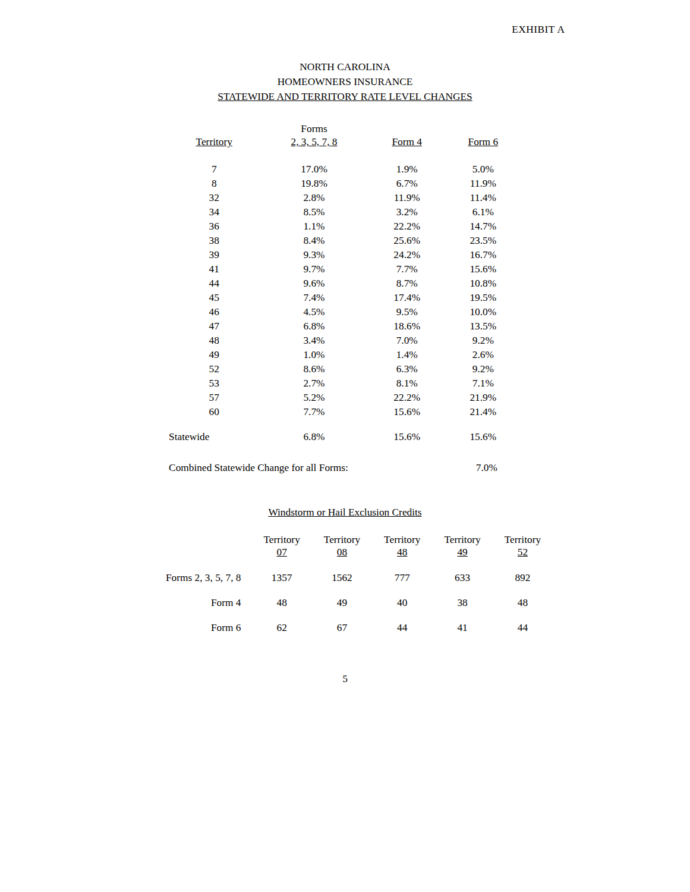EXHIBIT A
NORTH CAROLINA
HOMEOWNERS INSURANCE
STATEWIDE AND TERRITORY RATE LEVEL CHANGES
| | Forms | | |
| --- | --- | --- | --- |
| Territory | 2, 3, 5, 7, 8 | Form 4 | Form 6 |
| 7 | 17.0% | 1.9% | 5.0% |
| 8 | 19.8% | 6.7% | 11.9% |
| 32 | 2.8% | 11.9% | 11.4% |
| 34 | 8.5% | 3.2% | 6.1% |
| 36 | 1.1% | 22.2% | 14.7% |
| 38 | 8.4% | 25.6% | 23.5% |
| 39 | 9.3% | 24.2% | 16.7% |
| 41 | 9.7% | 7.7% | 15.6% |
| 44 | 9.6% | 8.7% | 10.8% |
| 45 | 7.4% | 17.4% | 19.5% |
| 46 | 4.5% | 9.5% | 10.0% |
| 47 | 6.8% | 18.6% | 13.5% |
| 48 | 3.4% | 7.0% | 9.2% |
| 49 | 1.0% | 1.4% | 2.6% |
| 52 | 8.6% | 6.3% | 9.2% |
| 53 | 2.7% | 8.1% | 7.1% |
| 57 | 5.2% | 22.2% | 21.9% |
| 60 | 7.7% | 15.6% | 21.4% |
| Statewide | 6.8% | 15.6% | 15.6% |
Combined Statewide Change for all Forms: 7.0%
Windstorm or Hail Exclusion Credits
| | Territory 07 | Territory 08 | Territory 48 | Territory 49 | Territory 52 |
| --- | --- | --- | --- | --- | --- |
| Forms 2, 3, 5, 7, 8 | 1357 | 1562 | 777 | 633 | 892 |
| Form 4 | 48 | 49 | 40 | 38 | 48 |
| Form 6 | 62 | 67 | 44 | 41 | 44 |
5